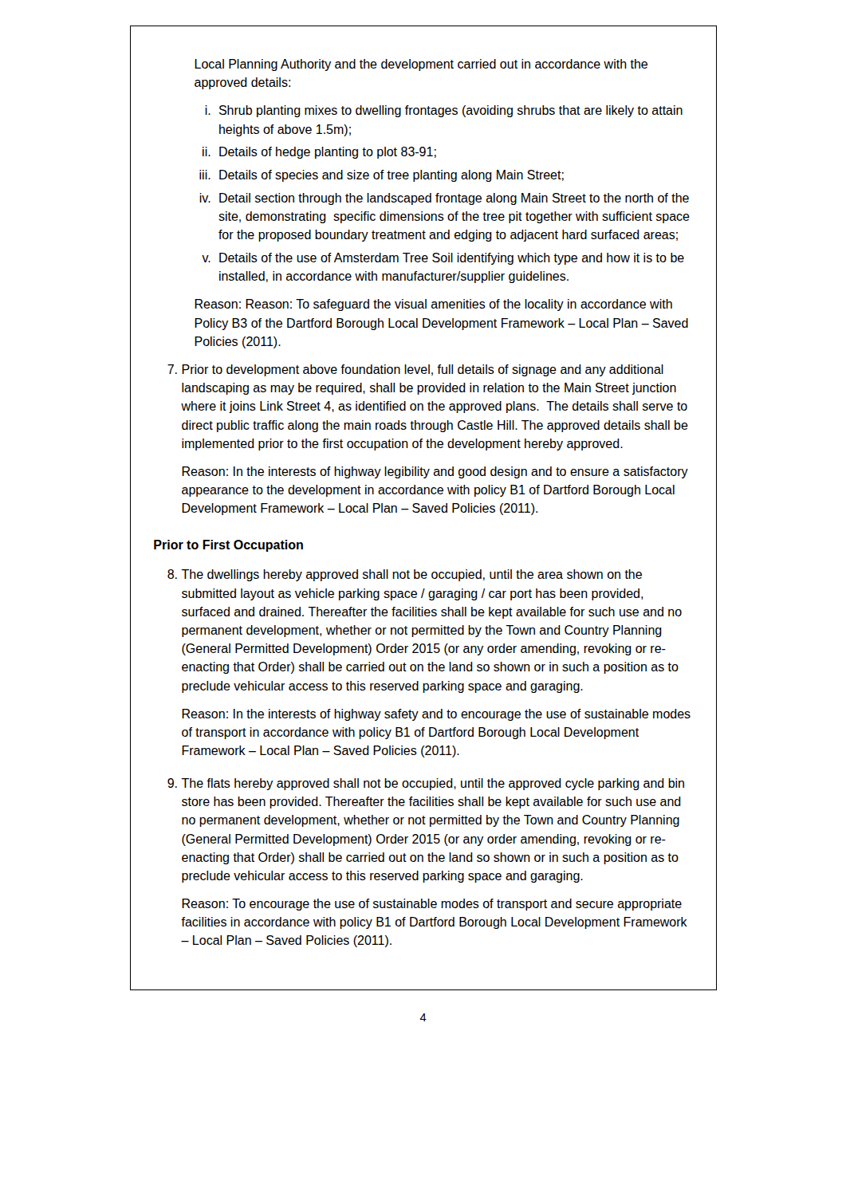Local Planning Authority and the development carried out in accordance with the approved details:
Shrub planting mixes to dwelling frontages (avoiding shrubs that are likely to attain heights of above 1.5m);
Details of hedge planting to plot 83-91;
Details of species and size of tree planting along Main Street;
Detail section through the landscaped frontage along Main Street to the north of the site, demonstrating specific dimensions of the tree pit together with sufficient space for the proposed boundary treatment and edging to adjacent hard surfaced areas;
Details of the use of Amsterdam Tree Soil identifying which type and how it is to be installed, in accordance with manufacturer/supplier guidelines.
Reason: Reason: To safeguard the visual amenities of the locality in accordance with Policy B3 of the Dartford Borough Local Development Framework – Local Plan – Saved Policies (2011).
Prior to development above foundation level, full details of signage and any additional landscaping as may be required, shall be provided in relation to the Main Street junction where it joins Link Street 4, as identified on the approved plans. The details shall serve to direct public traffic along the main roads through Castle Hill. The approved details shall be implemented prior to the first occupation of the development hereby approved.
Reason: In the interests of highway legibility and good design and to ensure a satisfactory appearance to the development in accordance with policy B1 of Dartford Borough Local Development Framework – Local Plan – Saved Policies (2011).
Prior to First Occupation
The dwellings hereby approved shall not be occupied, until the area shown on the submitted layout as vehicle parking space / garaging / car port has been provided, surfaced and drained. Thereafter the facilities shall be kept available for such use and no permanent development, whether or not permitted by the Town and Country Planning (General Permitted Development) Order 2015 (or any order amending, revoking or re-enacting that Order) shall be carried out on the land so shown or in such a position as to preclude vehicular access to this reserved parking space and garaging.
Reason: In the interests of highway safety and to encourage the use of sustainable modes of transport in accordance with policy B1 of Dartford Borough Local Development Framework – Local Plan – Saved Policies (2011).
The flats hereby approved shall not be occupied, until the approved cycle parking and bin store has been provided. Thereafter the facilities shall be kept available for such use and no permanent development, whether or not permitted by the Town and Country Planning (General Permitted Development) Order 2015 (or any order amending, revoking or re-enacting that Order) shall be carried out on the land so shown or in such a position as to preclude vehicular access to this reserved parking space and garaging.
Reason: To encourage the use of sustainable modes of transport and secure appropriate facilities in accordance with policy B1 of Dartford Borough Local Development Framework – Local Plan – Saved Policies (2011).
4